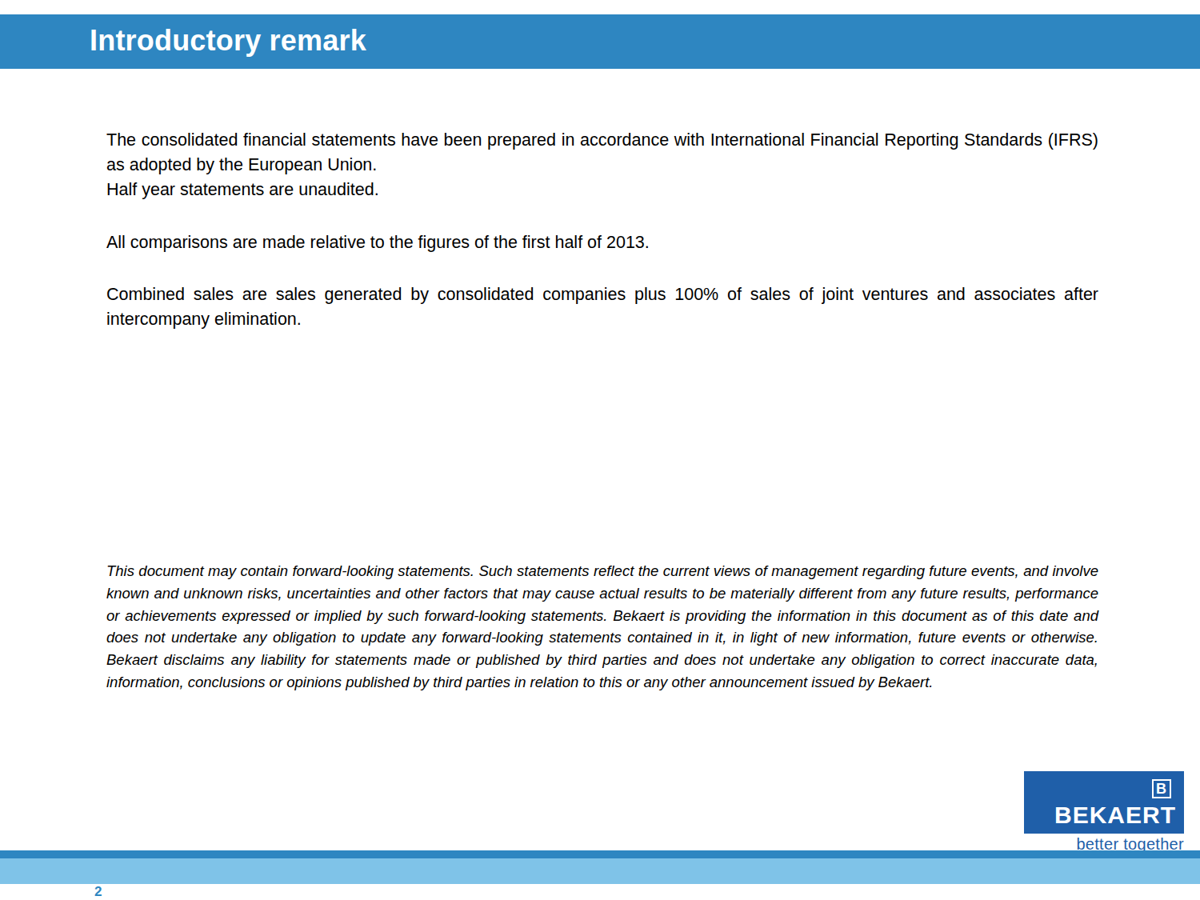Introductory remark
The consolidated financial statements have been prepared in accordance with International Financial Reporting Standards (IFRS) as adopted by the European Union.
Half year statements are unaudited.
All comparisons are made relative to the figures of the first half of 2013.
Combined sales are sales generated by consolidated companies plus 100% of sales of joint ventures and associates after intercompany elimination.
This document may contain forward-looking statements. Such statements reflect the current views of management regarding future events, and involve known and unknown risks, uncertainties and other factors that may cause actual results to be materially different from any future results, performance or achievements expressed or implied by such forward-looking statements. Bekaert is providing the information in this document as of this date and does not undertake any obligation to update any forward-looking statements contained in it, in light of new information, future events or otherwise. Bekaert disclaims any liability for statements made or published by third parties and does not undertake any obligation to correct inaccurate data, information, conclusions or opinions published by third parties in relation to this or any other announcement issued by Bekaert.
BBEKAERT
better together
2